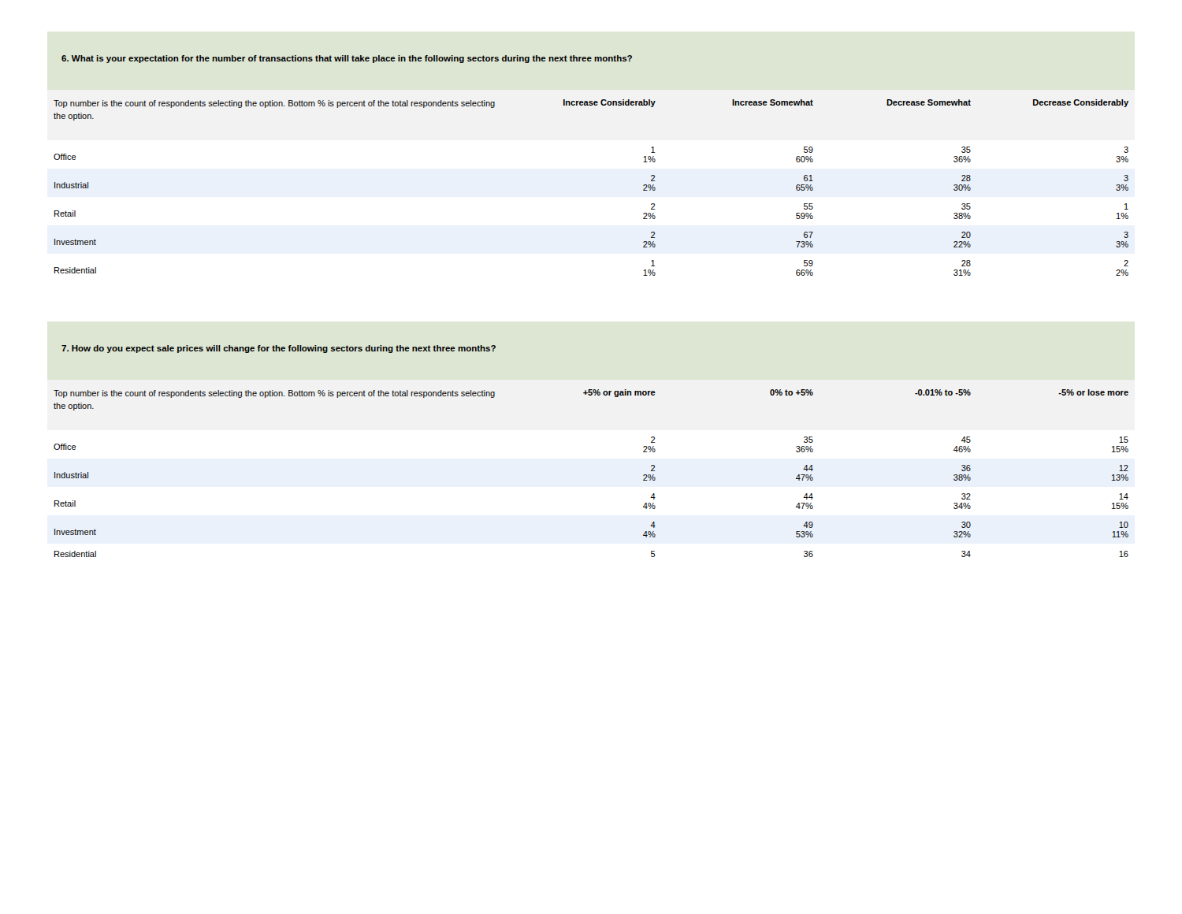6. What is your expectation for the number of transactions that will take place in the following sectors during the next three months?
| Top number is the count of respondents selecting the option. Bottom % is percent of the total respondents selecting the option. | Increase Considerably | Increase Somewhat | Decrease Somewhat | Decrease Considerably |
| --- | --- | --- | --- | --- |
| Office | 1 | 59 | 35 | 3 |
| 1% | 60% | 36% | 3% |
| Industrial | 2 | 61 | 28 | 3 |
| 2% | 65% | 30% | 3% |
| Retail | 2 | 55 | 35 | 1 |
| 2% | 59% | 38% | 1% |
| Investment | 2 | 67 | 20 | 3 |
| 2% | 73% | 22% | 3% |
| Residential | 1 | 59 | 28 | 2 |
| 1% | 66% | 31% | 2% |
7. How do you expect sale prices will change for the following sectors during the next three months?
| Top number is the count of respondents selecting the option. Bottom % is percent of the total respondents selecting the option. | +5% or gain more | 0% to +5% | -0.01% to -5% | -5% or lose more |
| --- | --- | --- | --- | --- |
| Office | 2 | 35 | 45 | 15 |
| 2% | 36% | 46% | 15% |
| Industrial | 2 | 44 | 36 | 12 |
| 2% | 47% | 38% | 13% |
| Retail | 4 | 44 | 32 | 14 |
| 4% | 47% | 34% | 15% |
| Investment | 4 | 49 | 30 | 10 |
| 4% | 53% | 32% | 11% |
| Residential | 5 | 36 | 34 | 16 |